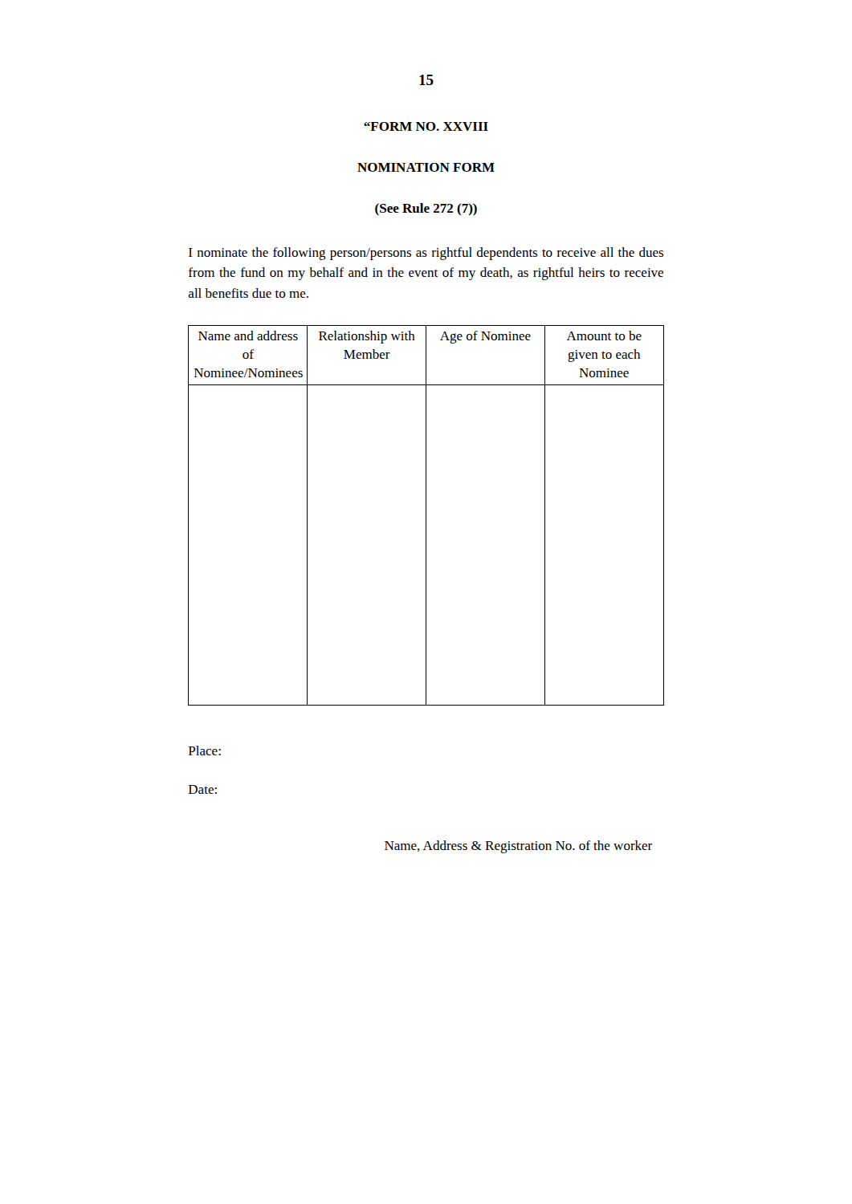15
“FORM NO. XXVIII
NOMINATION FORM
(See Rule 272 (7))
I nominate the following person/persons as rightful dependents to receive all the dues from the fund on my behalf and in the event of my death, as rightful heirs to receive all benefits due to me.
| Name and address of Nominee/Nominees | Relationship with Member | Age of Nominee | Amount to be given to each Nominee |
| --- | --- | --- | --- |
Place:
Date:
Name, Address & Registration No. of the worker